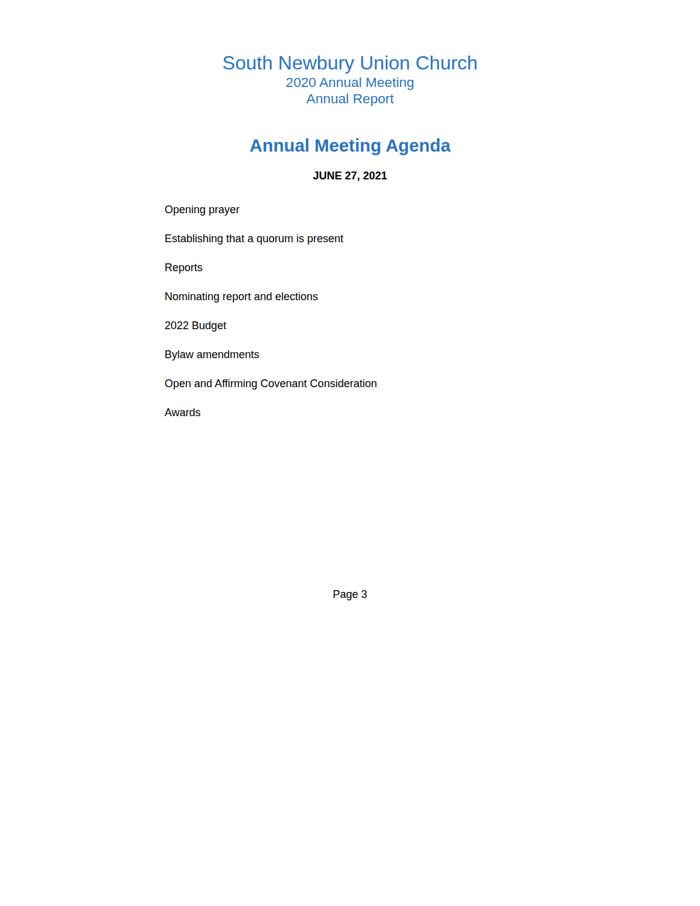South Newbury Union Church
2020 Annual Meeting
Annual Report
Annual Meeting Agenda
JUNE 27, 2021
Opening prayer
Establishing that a quorum is present
Reports
Nominating report and elections
2022 Budget
Bylaw amendments
Open and Affirming Covenant Consideration
Awards
Page 3